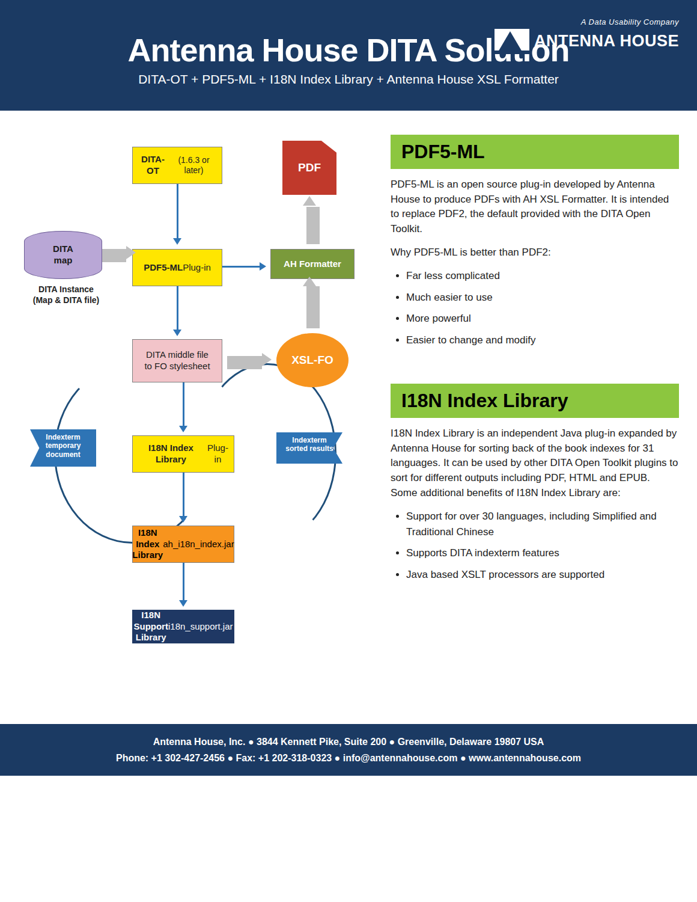A Data Usability Company
ANTENNA HOUSE
Antenna House DITA Solution
DITA-OT + PDF5-ML + I18N Index Library + Antenna House XSL Formatter
DITA-OT(1.6.3 or later)
PDF5-ML
Plug-in
DITA middle file
to FO stylesheet
I18N Index Library
Plug-in
I18N Index Library
ah_i18n_index.jar
I18N Support Library
i18n_support.jar
AH Formatter
XSL-FO
PDF
DITA
map
DITA Instance
(Map & DITA file)
Indexterm
temporary
document
Indexterm
sorted results
PDF5-ML
PDF5-ML is an open source plug-in developed by Antenna House to produce PDFs with AH XSL Formatter. It is intended to replace PDF2, the default provided with the DITA Open Toolkit.
Why PDF5-ML is better than PDF2:
Far less complicated
Much easier to use
More powerful
Easier to change and modify
I18N Index Library
I18N Index Library is an independent Java plug-in expanded by Antenna House for sorting back of the book indexes for 31 languages. It can be used by other DITA Open Toolkit plugins to sort for different outputs including PDF, HTML and EPUB. Some additional benefits of I18N Index Library are:
Support for over 30 languages, including Simplified and Traditional Chinese
Supports DITA indexterm features
Java based XSLT processors are supported
Antenna House, Inc. ● 3844 Kennett Pike, Suite 200 ● Greenville, Delaware 19807 USA
Phone: +1 302-427-2456 ● Fax: +1 202-318-0323 ● info@antennahouse.com ● www.antennahouse.com